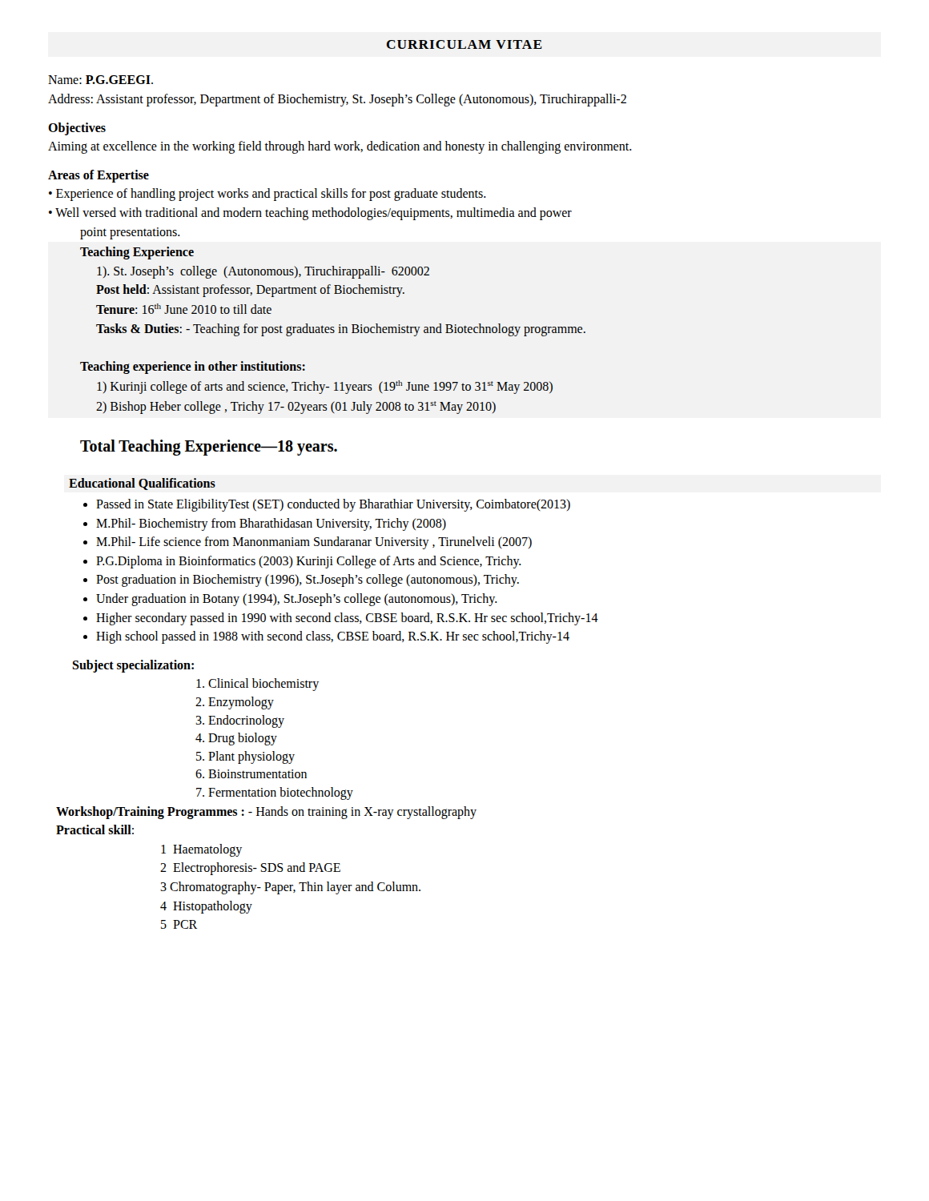CURRICULAM VITAE
Name: P.G.GEEGI.
Address: Assistant professor, Department of Biochemistry, St. Joseph’s College (Autonomous), Tiruchirappalli-2
Objectives
Aiming at excellence in the working field through hard work, dedication and honesty in challenging environment.
Areas of Expertise
• Experience of handling project works and practical skills for post graduate students.
• Well versed with traditional and modern teaching methodologies/equipments, multimedia and power
point presentations.
Teaching Experience
1). St. Joseph’s college (Autonomous), Tiruchirappalli- 620002
Post held: Assistant professor, Department of Biochemistry.
Tenure: 16th June 2010 to till date
Tasks & Duties: - Teaching for post graduates in Biochemistry and Biotechnology programme.
Teaching experience in other institutions:
1) Kurinji college of arts and science, Trichy- 11years (19th June 1997 to 31st May 2008)
2) Bishop Heber college , Trichy 17- 02years (01 July 2008 to 31st May 2010)
Total Teaching Experience—18 years.
Educational Qualifications
Passed in State EligibilityTest (SET) conducted by Bharathiar University, Coimbatore(2013)
M.Phil- Biochemistry from Bharathidasan University, Trichy (2008)
M.Phil- Life science from Manonmaniam Sundaranar University , Tirunelveli (2007)
P.G.Diploma in Bioinformatics (2003) Kurinji College of Arts and Science, Trichy.
Post graduation in Biochemistry (1996), St.Joseph’s college (autonomous), Trichy.
Under graduation in Botany (1994), St.Joseph’s college (autonomous), Trichy.
Higher secondary passed in 1990 with second class, CBSE board, R.S.K. Hr sec school,Trichy-14
High school passed in 1988 with second class, CBSE board, R.S.K. Hr sec school,Trichy-14
Subject specialization:
Clinical biochemistry
Enzymology
Endocrinology
Drug biology
Plant physiology
Bioinstrumentation
Fermentation biotechnology
Workshop/Training Programmes : - Hands on training in X-ray crystallography
Practical skill:
1 Haematology
2 Electrophoresis- SDS and PAGE
3 Chromatography- Paper, Thin layer and Column.
4 Histopathology
5 PCR